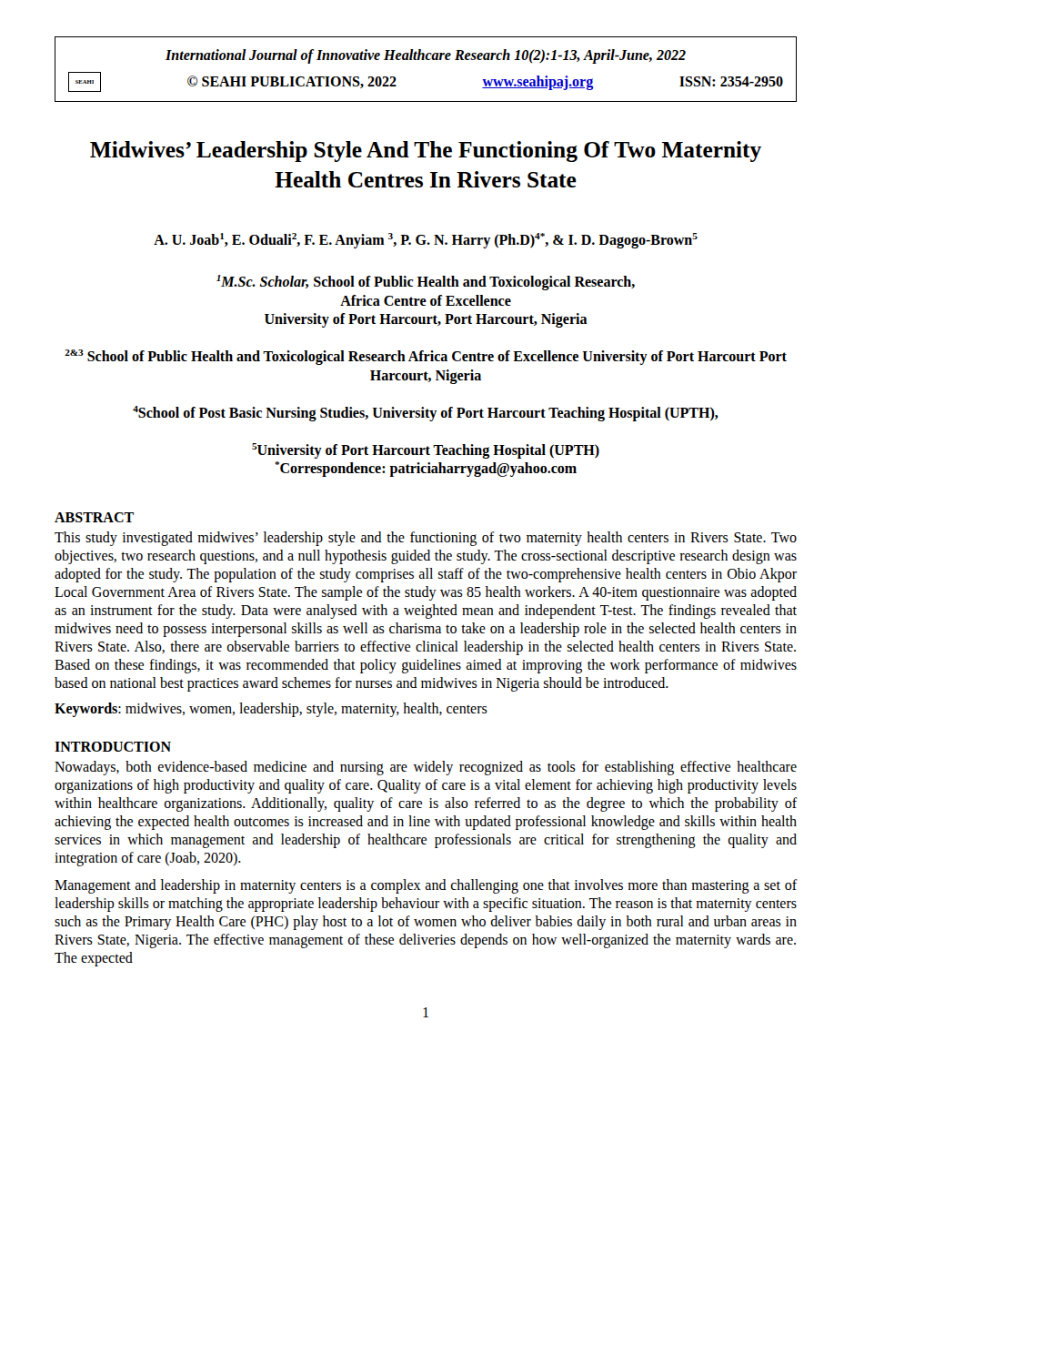International Journal of Innovative Healthcare Research 10(2):1-13, April-June, 2022
SEAHI © SEAHI PUBLICATIONS, 2022 www.seahipaj.org ISSN: 2354-2950
Midwives’ Leadership Style And The Functioning Of Two Maternity Health Centres In Rivers State
A. U. Joab1, E. Oduali2, F. E. Anyiam 3, P. G. N. Harry (Ph.D)4*, & I. D. Dagogo-Brown5
1M.Sc. Scholar, School of Public Health and Toxicological Research,
Africa Centre of Excellence
University of Port Harcourt, Port Harcourt, Nigeria
2&3 School of Public Health and Toxicological Research Africa Centre of Excellence University of Port Harcourt Port Harcourt, Nigeria
4School of Post Basic Nursing Studies, University of Port Harcourt Teaching Hospital (UPTH),
5University of Port Harcourt Teaching Hospital (UPTH)
*Correspondence: patriciaharrygad@yahoo.com
ABSTRACT
This study investigated midwives’ leadership style and the functioning of two maternity health centers in Rivers State. Two objectives, two research questions, and a null hypothesis guided the study. The cross-sectional descriptive research design was adopted for the study. The population of the study comprises all staff of the two-comprehensive health centers in Obio Akpor Local Government Area of Rivers State. The sample of the study was 85 health workers. A 40-item questionnaire was adopted as an instrument for the study. Data were analysed with a weighted mean and independent T-test. The findings revealed that midwives need to possess interpersonal skills as well as charisma to take on a leadership role in the selected health centers in Rivers State. Also, there are observable barriers to effective clinical leadership in the selected health centers in Rivers State. Based on these findings, it was recommended that policy guidelines aimed at improving the work performance of midwives based on national best practices award schemes for nurses and midwives in Nigeria should be introduced.
Keywords: midwives, women, leadership, style, maternity, health, centers
INTRODUCTION
Nowadays, both evidence-based medicine and nursing are widely recognized as tools for establishing effective healthcare organizations of high productivity and quality of care. Quality of care is a vital element for achieving high productivity levels within healthcare organizations. Additionally, quality of care is also referred to as the degree to which the probability of achieving the expected health outcomes is increased and in line with updated professional knowledge and skills within health services in which management and leadership of healthcare professionals are critical for strengthening the quality and integration of care (Joab, 2020).
Management and leadership in maternity centers is a complex and challenging one that involves more than mastering a set of leadership skills or matching the appropriate leadership behaviour with a specific situation. The reason is that maternity centers such as the Primary Health Care (PHC) play host to a lot of women who deliver babies daily in both rural and urban areas in Rivers State, Nigeria. The effective management of these deliveries depends on how well-organized the maternity wards are. The expected
1